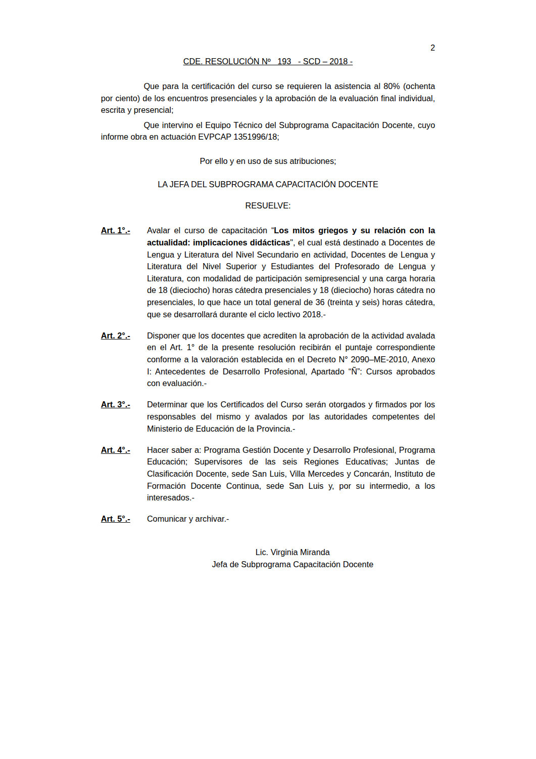2
CDE. RESOLUCIÓN Nº 193 - SCD – 2018 -
Que para la certificación del curso se requieren la asistencia al 80% (ochenta por ciento) de los encuentros presenciales y la aprobación de la evaluación final individual, escrita y presencial;
Que intervino el Equipo Técnico del Subprograma Capacitación Docente, cuyo informe obra en actuación EVPCAP 1351996/18;
Por ello y en uso de sus atribuciones;
LA JEFA DEL SUBPROGRAMA CAPACITACIÓN DOCENTE
RESUELVE:
Art. 1°.- Avalar el curso de capacitación “Los mitos griegos y su relación con la actualidad: implicaciones didácticas", el cual está destinado a Docentes de Lengua y Literatura del Nivel Secundario en actividad, Docentes de Lengua y Literatura del Nivel Superior y Estudiantes del Profesorado de Lengua y Literatura, con modalidad de participación semipresencial y una carga horaria de 18 (dieciocho) horas cátedra presenciales y 18 (dieciocho) horas cátedra no presenciales, lo que hace un total general de 36 (treinta y seis) horas cátedra, que se desarrollará durante el ciclo lectivo 2018.-
Art. 2°.- Disponer que los docentes que acrediten la aprobación de la actividad avalada en el Art. 1° de la presente resolución recibirán el puntaje correspondiente conforme a la valoración establecida en el Decreto N° 2090–ME-2010, Anexo I: Antecedentes de Desarrollo Profesional, Apartado “Ñ”: Cursos aprobados con evaluación.-
Art. 3°.- Determinar que los Certificados del Curso serán otorgados y firmados por los responsables del mismo y avalados por las autoridades competentes del Ministerio de Educación de la Provincia.-
Art. 4°.- Hacer saber a: Programa Gestión Docente y Desarrollo Profesional, Programa Educación; Supervisores de las seis Regiones Educativas; Juntas de Clasificación Docente, sede San Luis, Villa Mercedes y Concarán, Instituto de Formación Docente Continua, sede San Luis y, por su intermedio, a los interesados.-
Art. 5°.- Comunicar y archivar.-
Lic. Virginia Miranda
Jefa de Subprograma Capacitación Docente